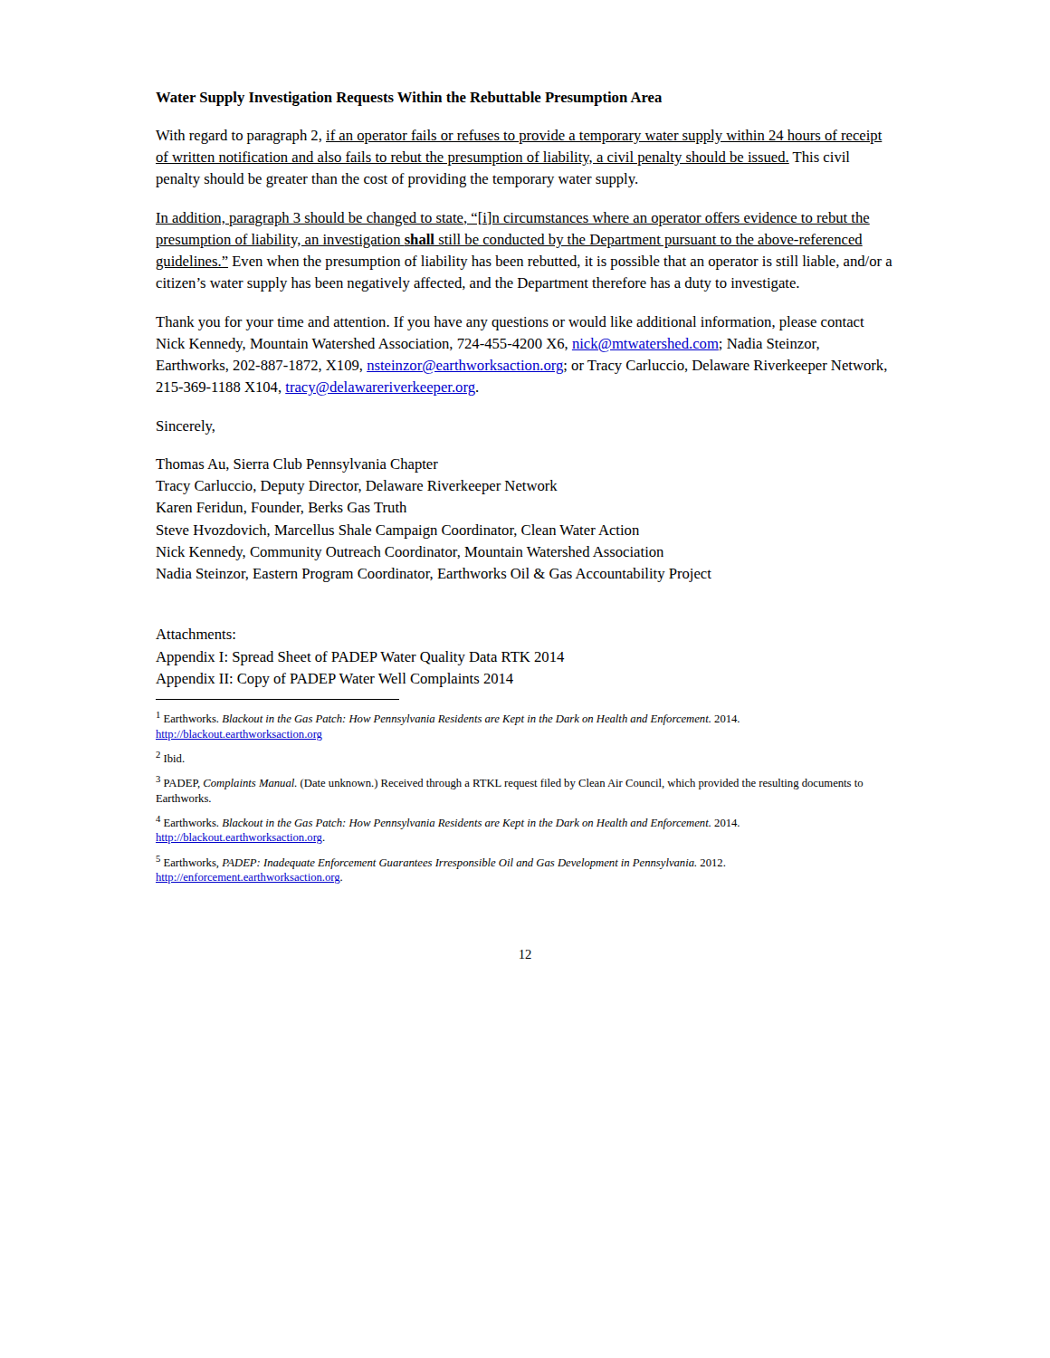Water Supply Investigation Requests Within the Rebuttable Presumption Area
With regard to paragraph 2, if an operator fails or refuses to provide a temporary water supply within 24 hours of receipt of written notification and also fails to rebut the presumption of liability, a civil penalty should be issued. This civil penalty should be greater than the cost of providing the temporary water supply.
In addition, paragraph 3 should be changed to state, “[i]n circumstances where an operator offers evidence to rebut the presumption of liability, an investigation shall still be conducted by the Department pursuant to the above-referenced guidelines.” Even when the presumption of liability has been rebutted, it is possible that an operator is still liable, and/or a citizen’s water supply has been negatively affected, and the Department therefore has a duty to investigate.
Thank you for your time and attention. If you have any questions or would like additional information, please contact Nick Kennedy, Mountain Watershed Association, 724-455-4200 X6, nick@mtwatershed.com; Nadia Steinzor, Earthworks, 202-887-1872, X109, nsteinzor@earthworksaction.org; or Tracy Carluccio, Delaware Riverkeeper Network, 215-369-1188 X104, tracy@delawareriverkeeper.org.
Sincerely,
Thomas Au, Sierra Club Pennsylvania Chapter
Tracy Carluccio, Deputy Director, Delaware Riverkeeper Network
Karen Feridun, Founder, Berks Gas Truth
Steve Hvozdovich, Marcellus Shale Campaign Coordinator, Clean Water Action
Nick Kennedy, Community Outreach Coordinator, Mountain Watershed Association
Nadia Steinzor, Eastern Program Coordinator, Earthworks Oil & Gas Accountability Project
Attachments:
Appendix I: Spread Sheet of PADEP Water Quality Data RTK 2014
Appendix II: Copy of PADEP Water Well Complaints 2014
1 Earthworks. Blackout in the Gas Patch: How Pennsylvania Residents are Kept in the Dark on Health and Enforcement. 2014. http://blackout.earthworksaction.org
2 Ibid.
3 PADEP, Complaints Manual. (Date unknown.) Received through a RTKL request filed by Clean Air Council, which provided the resulting documents to Earthworks.
4 Earthworks. Blackout in the Gas Patch: How Pennsylvania Residents are Kept in the Dark on Health and Enforcement. 2014. http://blackout.earthworksaction.org.
5 Earthworks, PADEP: Inadequate Enforcement Guarantees Irresponsible Oil and Gas Development in Pennsylvania. 2012. http://enforcement.earthworksaction.org.
12